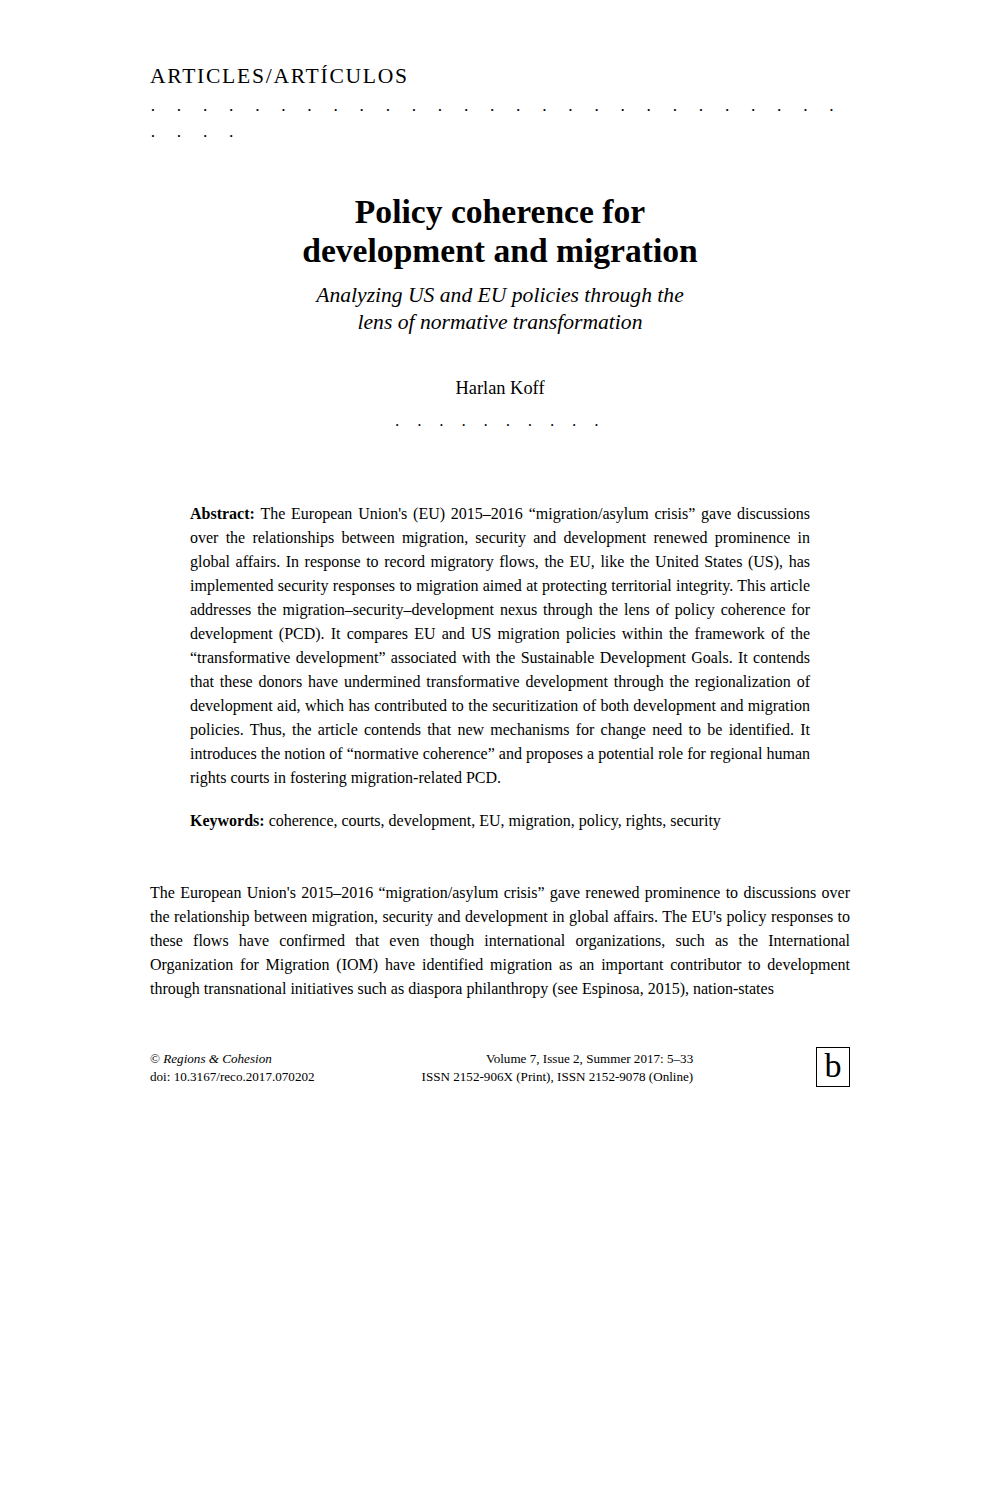ARTICLES/ARTÍCULOS
· · · · · · · · · · · · · · · · · · · · · · · · · · · · · · ·
Policy coherence for
development and migration
Analyzing US and EU policies through the
lens of normative transformation
Harlan Koff
· · · · · · · · · ·
Abstract: The European Union's (EU) 2015–2016 “migration/asylum crisis” gave discussions over the relationships between migration, security and development renewed prominence in global affairs. In response to record migratory flows, the EU, like the United States (US), has implemented security responses to migration aimed at protecting territorial integrity. This article addresses the migration–security–development nexus through the lens of policy coherence for development (PCD). It compares EU and US migration policies within the framework of the “transformative development” associated with the Sustainable Development Goals. It contends that these donors have undermined transformative development through the regionalization of development aid, which has contributed to the securitization of both development and migration policies. Thus, the article contends that new mechanisms for change need to be identified. It introduces the notion of “normative coherence” and proposes a potential role for regional human rights courts in fostering migration-related PCD.
Keywords: coherence, courts, development, EU, migration, policy, rights, security
The European Union's 2015–2016 “migration/asylum crisis” gave renewed prominence to discussions over the relationship between migration, security and development in global affairs. The EU's policy responses to these flows have confirmed that even though international organizations, such as the International Organization for Migration (IOM) have identified migration as an important contributor to development through transnational initiatives such as diaspora philanthropy (see Espinosa, 2015), nation-states
© Regions & Cohesion
doi: 10.3167/reco.2017.070202
Volume 7, Issue 2, Summer 2017: 5–33
ISSN 2152-906X (Print), ISSN 2152-9078 (Online)
b